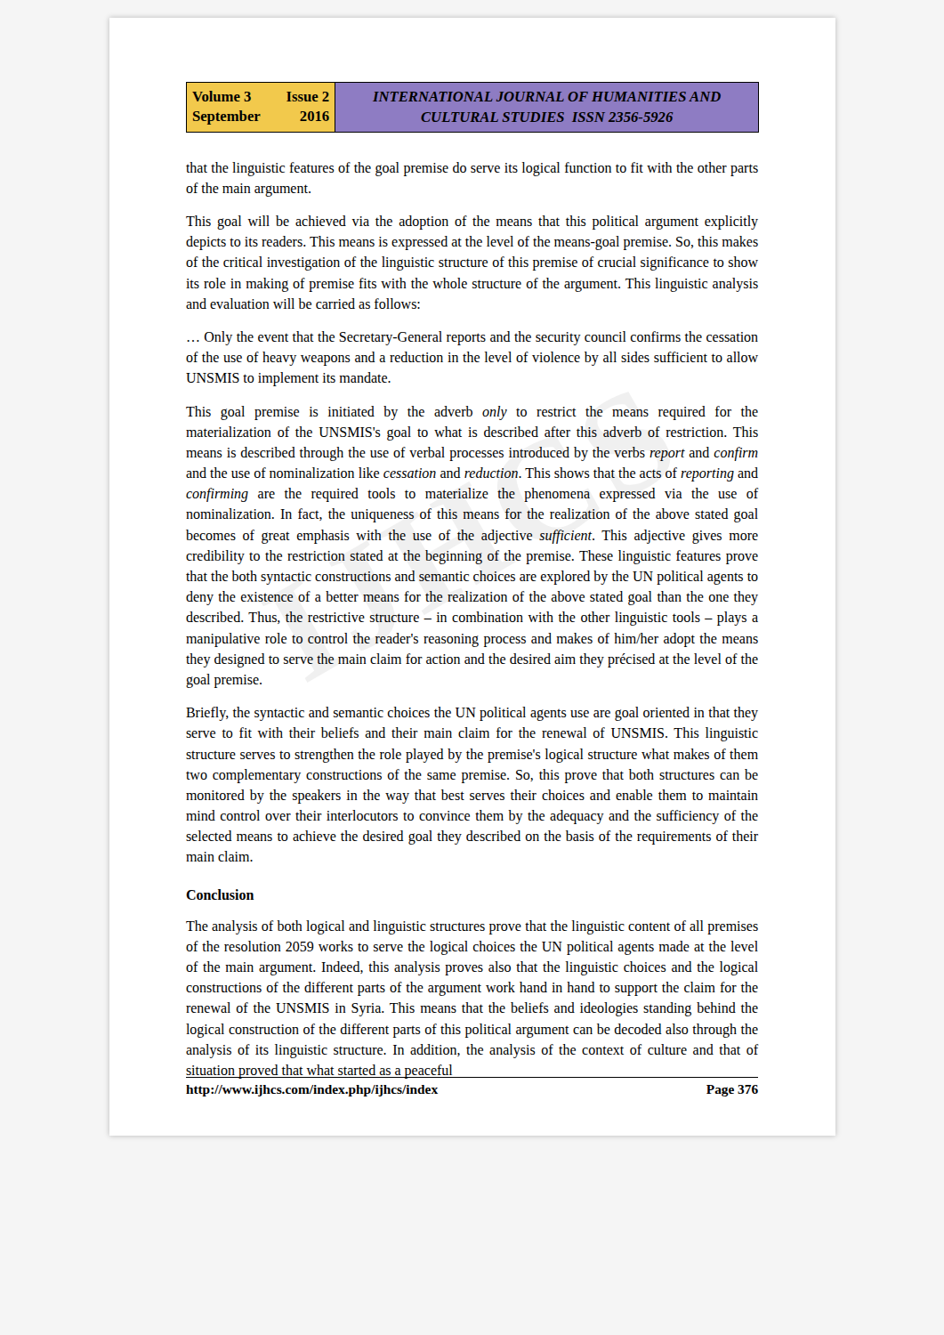IJHCS
| Volume 3 | Issue 2 |
| September | 2016 |
INTERNATIONAL JOURNAL OF HUMANITIES AND
CULTURAL STUDIES ISSN 2356-5926
that the linguistic features of the goal premise do serve its logical function to fit with the other parts of the main argument.
This goal will be achieved via the adoption of the means that this political argument explicitly depicts to its readers. This means is expressed at the level of the means-goal premise. So, this makes of the critical investigation of the linguistic structure of this premise of crucial significance to show its role in making of premise fits with the whole structure of the argument. This linguistic analysis and evaluation will be carried as follows:
… Only the event that the Secretary-General reports and the security council confirms the cessation of the use of heavy weapons and a reduction in the level of violence by all sides sufficient to allow UNSMIS to implement its mandate.
This goal premise is initiated by the adverb only to restrict the means required for the materialization of the UNSMIS's goal to what is described after this adverb of restriction. This means is described through the use of verbal processes introduced by the verbs report and confirm and the use of nominalization like cessation and reduction. This shows that the acts of reporting and confirming are the required tools to materialize the phenomena expressed via the use of nominalization. In fact, the uniqueness of this means for the realization of the above stated goal becomes of great emphasis with the use of the adjective sufficient. This adjective gives more credibility to the restriction stated at the beginning of the premise. These linguistic features prove that the both syntactic constructions and semantic choices are explored by the UN political agents to deny the existence of a better means for the realization of the above stated goal than the one they described. Thus, the restrictive structure – in combination with the other linguistic tools – plays a manipulative role to control the reader's reasoning process and makes of him/her adopt the means they designed to serve the main claim for action and the desired aim they précised at the level of the goal premise.
Briefly, the syntactic and semantic choices the UN political agents use are goal oriented in that they serve to fit with their beliefs and their main claim for the renewal of UNSMIS. This linguistic structure serves to strengthen the role played by the premise's logical structure what makes of them two complementary constructions of the same premise. So, this prove that both structures can be monitored by the speakers in the way that best serves their choices and enable them to maintain mind control over their interlocutors to convince them by the adequacy and the sufficiency of the selected means to achieve the desired goal they described on the basis of the requirements of their main claim.
Conclusion
The analysis of both logical and linguistic structures prove that the linguistic content of all premises of the resolution 2059 works to serve the logical choices the UN political agents made at the level of the main argument. Indeed, this analysis proves also that the linguistic choices and the logical constructions of the different parts of the argument work hand in hand to support the claim for the renewal of the UNSMIS in Syria. This means that the beliefs and ideologies standing behind the logical construction of the different parts of this political argument can be decoded also through the analysis of its linguistic structure. In addition, the analysis of the context of culture and that of situation proved that what started as a peaceful
http://www.ijhcs.com/index.php/ijhcs/index Page 376